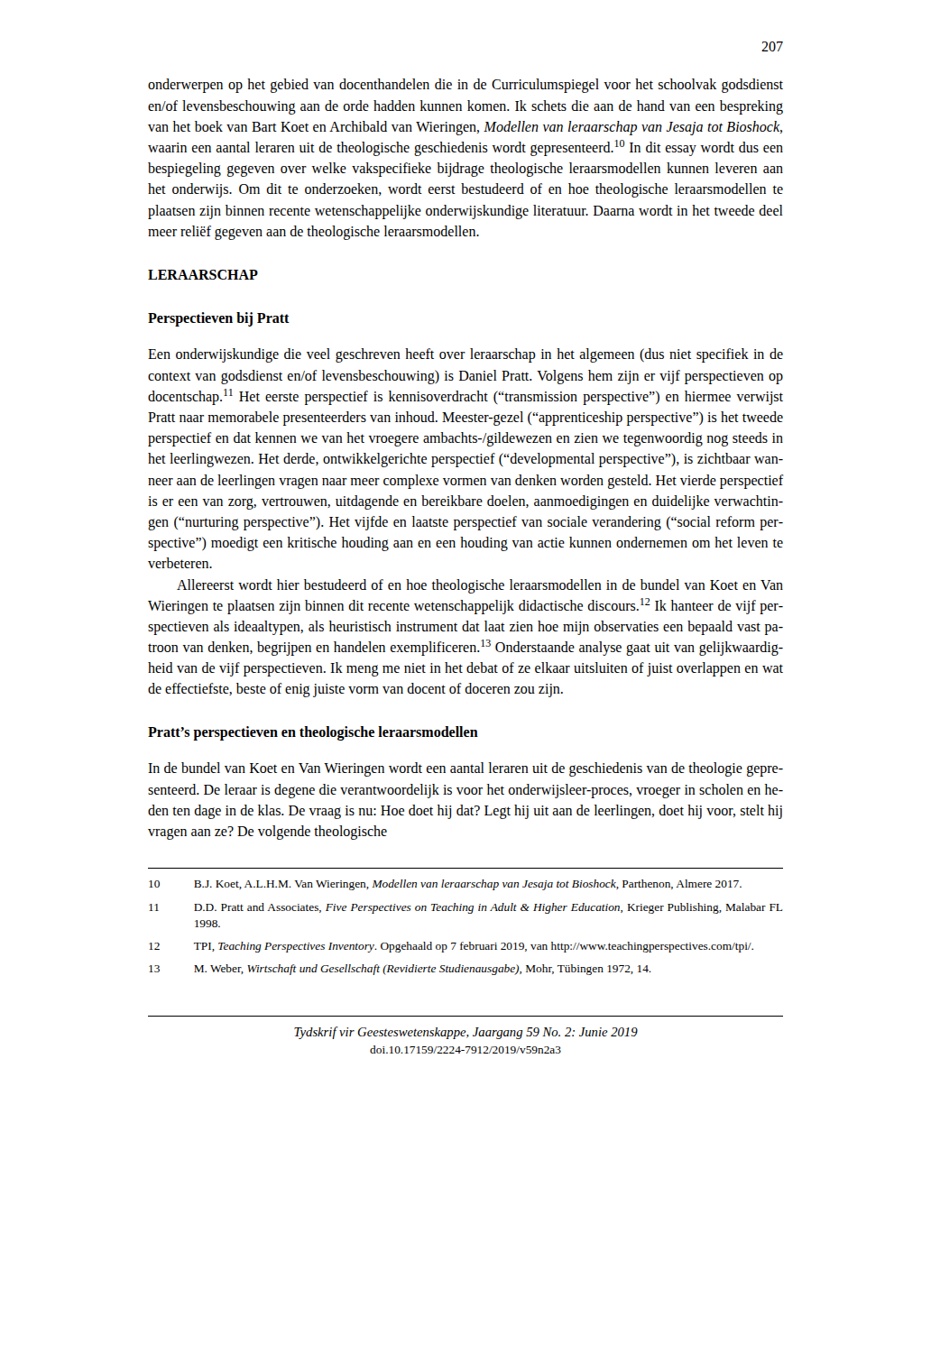207
onderwerpen op het gebied van docenthandelen die in de Curriculumspiegel voor het schoolvak godsdienst en/of levensbeschouwing aan de orde hadden kunnen komen. Ik schets die aan de hand van een bespreking van het boek van Bart Koet en Archibald van Wieringen, Modellen van leraarschap van Jesaja tot Bioshock, waarin een aantal leraren uit de theologische geschiedenis wordt gepresenteerd.10 In dit essay wordt dus een bespiegeling gegeven over welke vakspecifieke bijdrage theologische leraarsmodellen kunnen leveren aan het onderwijs. Om dit te onderzoeken, wordt eerst bestudeerd of en hoe theologische leraarsmodellen te plaatsen zijn binnen recente wetenschappelijke onderwijskundige literatuur. Daarna wordt in het tweede deel meer reliëf gegeven aan de theologische leraarsmodellen.
Leraarschap
Perspectieven bij Pratt
Een onderwijskundige die veel geschreven heeft over leraarschap in het algemeen (dus niet specifiek in de context van godsdienst en/of levensbeschouwing) is Daniel Pratt. Volgens hem zijn er vijf perspectieven op docentschap.11 Het eerste perspectief is kennisoverdracht (“transmission perspective”) en hiermee verwijst Pratt naar memorabele presenteerders van inhoud. Meester-gezel (“apprenticeship perspective”) is het tweede perspectief en dat kennen we van het vroegere ambachts-/gildewezen en zien we tegenwoordig nog steeds in het leerlingwezen. Het derde, ontwikkelgerichte perspectief (“developmental perspective”), is zichtbaar wanneer aan de leerlingen vragen naar meer complexe vormen van denken worden gesteld. Het vierde perspectief is er een van zorg, vertrouwen, uitdagende en bereikbare doelen, aanmoedigingen en duidelijke verwachtingen (“nurturing perspective”). Het vijfde en laatste perspectief van sociale verandering (“social reform perspective”) moedigt een kritische houding aan en een houding van actie kunnen ondernemen om het leven te verbeteren.
Allereerst wordt hier bestudeerd of en hoe theologische leraarsmodellen in de bundel van Koet en Van Wieringen te plaatsen zijn binnen dit recente wetenschappelijk didactische discours.12 Ik hanteer de vijf perspectieven als ideaaltypen, als heuristisch instrument dat laat zien hoe mijn observaties een bepaald vast patroon van denken, begrijpen en handelen exemplificeren.13 Onderstaande analyse gaat uit van gelijkwaardigheid van de vijf perspectieven. Ik meng me niet in het debat of ze elkaar uitsluiten of juist overlappen en wat de effectiefste, beste of enig juiste vorm van docent of doceren zou zijn.
Pratt’s perspectieven en theologische leraarsmodellen
In de bundel van Koet en Van Wieringen wordt een aantal leraren uit de geschiedenis van de theologie gepresenteerd. De leraar is degene die verantwoordelijk is voor het onderwijsleer-proces, vroeger in scholen en heden ten dage in de klas. De vraag is nu: Hoe doet hij dat? Legt hij uit aan de leerlingen, doet hij voor, stelt hij vragen aan ze? De volgende theologische
| 10 | B.J. Koet, A.L.H.M. Van Wieringen, Modellen van leraarschap van Jesaja tot Bioshock , Parthenon, Almere 2017. |
| 11 | D.D. Pratt and Associates, Five Perspectives on Teaching in Adult & Higher Education , Krieger Publishing, Malabar FL 1998. |
| 12 | TPI, Teaching Perspectives Inventory . Opgehaald op 7 februari 2019, van http://www.teachingperspectives.com/tpi/. |
| 13 | M. Weber, Wirtschaft und Gesellschaft (Revidierte Studienausgabe) , Mohr, Tübingen 1972, 14. |
Tydskrif vir Geesteswetenskappe, Jaargang 59 No. 2: Junie 2019
doi.10.17159/2224-7912/2019/v59n2a3